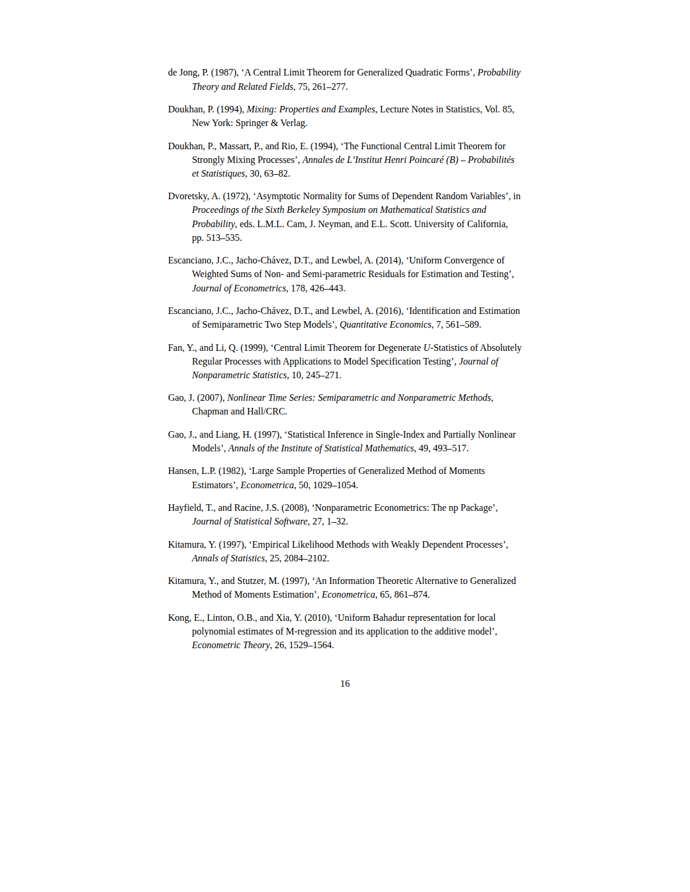de Jong, P. (1987), ‘A Central Limit Theorem for Generalized Quadratic Forms’, Probability Theory and Related Fields, 75, 261–277.
Doukhan, P. (1994), Mixing: Properties and Examples, Lecture Notes in Statistics, Vol. 85, New York: Springer & Verlag.
Doukhan, P., Massart, P., and Rio, E. (1994), ‘The Functional Central Limit Theorem for Strongly Mixing Processes’, Annales de L’Institut Henri Poincaré (B) – Probabilités et Statistiques, 30, 63–82.
Dvoretsky, A. (1972), ‘Asymptotic Normality for Sums of Dependent Random Variables’, in Proceedings of the Sixth Berkeley Symposium on Mathematical Statistics and Probability, eds. L.M.L. Cam, J. Neyman, and E.L. Scott. University of California, pp. 513–535.
Escanciano, J.C., Jacho-Chávez, D.T., and Lewbel, A. (2014), ‘Uniform Convergence of Weighted Sums of Non- and Semi-parametric Residuals for Estimation and Testing’, Journal of Econometrics, 178, 426–443.
Escanciano, J.C., Jacho-Chávez, D.T., and Lewbel, A. (2016), ‘Identification and Estimation of Semiparametric Two Step Models’, Quantitative Economics, 7, 561–589.
Fan, Y., and Li, Q. (1999), ‘Central Limit Theorem for Degenerate U-Statistics of Absolutely Regular Processes with Applications to Model Specification Testing’, Journal of Nonparametric Statistics, 10, 245–271.
Gao, J. (2007), Nonlinear Time Series: Semiparametric and Nonparametric Methods, Chapman and Hall/CRC.
Gao, J., and Liang, H. (1997), ‘Statistical Inference in Single-Index and Partially Nonlinear Models’, Annals of the Institute of Statistical Mathematics, 49, 493–517.
Hansen, L.P. (1982), ‘Large Sample Properties of Generalized Method of Moments Estimators’, Econometrica, 50, 1029–1054.
Hayfield, T., and Racine, J.S. (2008), ‘Nonparametric Econometrics: The np Package’, Journal of Statistical Software, 27, 1–32.
Kitamura, Y. (1997), ‘Empirical Likelihood Methods with Weakly Dependent Processes’, Annals of Statistics, 25, 2084–2102.
Kitamura, Y., and Stutzer, M. (1997), ‘An Information Theoretic Alternative to Generalized Method of Moments Estimation’, Econometrica, 65, 861–874.
Kong, E., Linton, O.B., and Xia, Y. (2010), ‘Uniform Bahadur representation for local polynomial estimates of M-regression and its application to the additive model’, Econometric Theory, 26, 1529–1564.
16